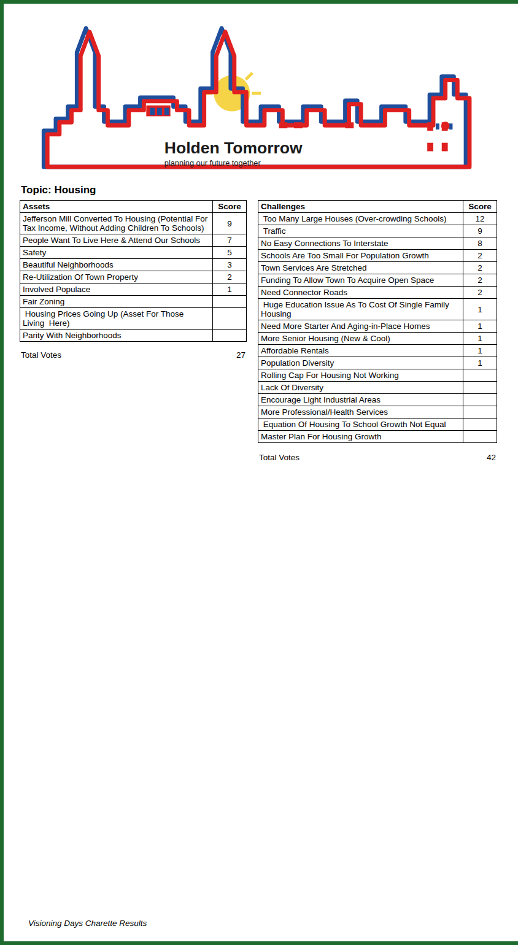Holden Tomorrow planning our future together
Topic: Housing
| Assets | Score |
| --- | --- |
| Jefferson Mill Converted To Housing (Potential For Tax Income, Without Adding Children To Schools) | 9 |
| People Want To Live Here & Attend Our Schools | 7 |
| Safety | 5 |
| Beautiful Neighborhoods | 3 |
| Re-Utilization Of Town Property | 2 |
| Involved Populace | 1 |
| Fair Zoning | |
| Housing Prices Going Up (Asset For Those Living Here) | |
| Parity With Neighborhoods | |
Total Votes 27
| Challenges | Score |
| --- | --- |
| Too Many Large Houses (Over-crowding Schools) | 12 |
| Traffic | 9 |
| No Easy Connections To Interstate | 8 |
| Schools Are Too Small For Population Growth | 2 |
| Town Services Are Stretched | 2 |
| Funding To Allow Town To Acquire Open Space | 2 |
| Need Connector Roads | 2 |
| Huge Education Issue As To Cost Of Single Family Housing | 1 |
| Need More Starter And Aging-in-Place Homes | 1 |
| More Senior Housing (New & Cool) | 1 |
| Affordable Rentals | 1 |
| Population Diversity | 1 |
| Rolling Cap For Housing Not Working | |
| Lack Of Diversity | |
| Encourage Light Industrial Areas | |
| More Professional/Health Services | |
| Equation Of Housing To School Growth Not Equal | |
| Master Plan For Housing Growth | |
Total Votes 42
Visioning Days Charette Results